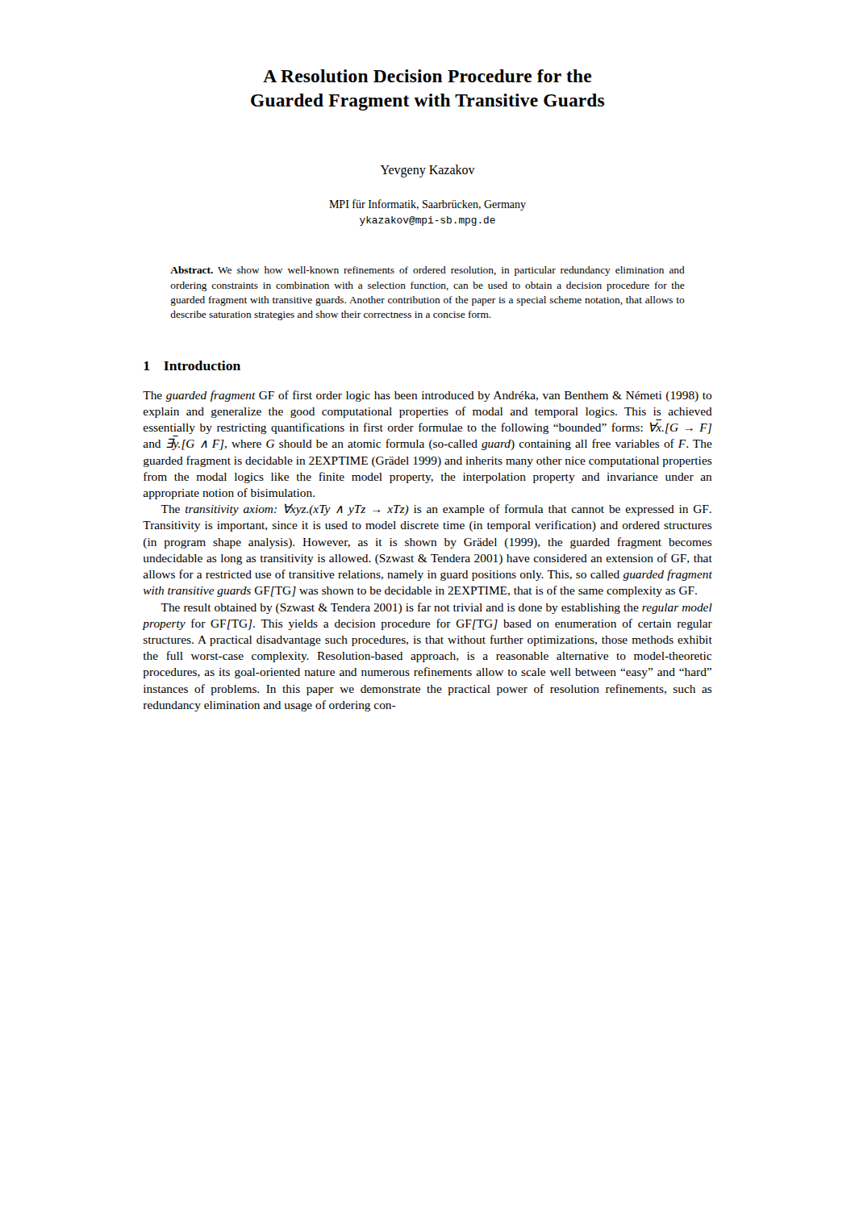A Resolution Decision Procedure for the
Guarded Fragment with Transitive Guards
Yevgeny Kazakov
MPI für Informatik, Saarbrücken, Germany
ykazakov@mpi-sb.mpg.de
Abstract. We show how well-known refinements of ordered resolution, in particular redundancy elimination and ordering constraints in combination with a selection function, can be used to obtain a decision procedure for the guarded fragment with transitive guards. Another contribution of the paper is a special scheme notation, that allows to describe saturation strategies and show their correctness in a concise form.
1 Introduction
The guarded fragment GF of first order logic has been introduced by Andréka, van Benthem & Németi (1998) to explain and generalize the good computational properties of modal and temporal logics. This is achieved essentially by restricting quantifications in first order formulae to the following “bounded” forms: ∀x.[G → F] and ∃y.[G ∧ F], where G should be an atomic formula (so-called guard) containing all free variables of F. The guarded fragment is decidable in 2EXPTIME (Grädel 1999) and inherits many other nice computational properties from the modal logics like the finite model property, the interpolation property and invariance under an appropriate notion of bisimulation.
The transitivity axiom: ∀xyz.(xTy ∧ yTz → xTz) is an example of formula that cannot be expressed in GF. Transitivity is important, since it is used to model discrete time (in temporal verification) and ordered structures (in program shape analysis). However, as it is shown by Grädel (1999), the guarded fragment becomes undecidable as long as transitivity is allowed. (Szwast & Tendera 2001) have considered an extension of GF, that allows for a restricted use of transitive relations, namely in guard positions only. This, so called guarded fragment with transitive guards GF[TG] was shown to be decidable in 2EXPTIME, that is of the same complexity as GF.
The result obtained by (Szwast & Tendera 2001) is far not trivial and is done by establishing the regular model property for GF[TG]. This yields a decision procedure for GF[TG] based on enumeration of certain regular structures. A practical disadvantage such procedures, is that without further optimizations, those methods exhibit the full worst-case complexity. Resolution-based approach, is a reasonable alternative to model-theoretic procedures, as its goal-oriented nature and numerous refinements allow to scale well between “easy” and “hard” instances of problems. In this paper we demonstrate the practical power of resolution refinements, such as redundancy elimination and usage of ordering con-